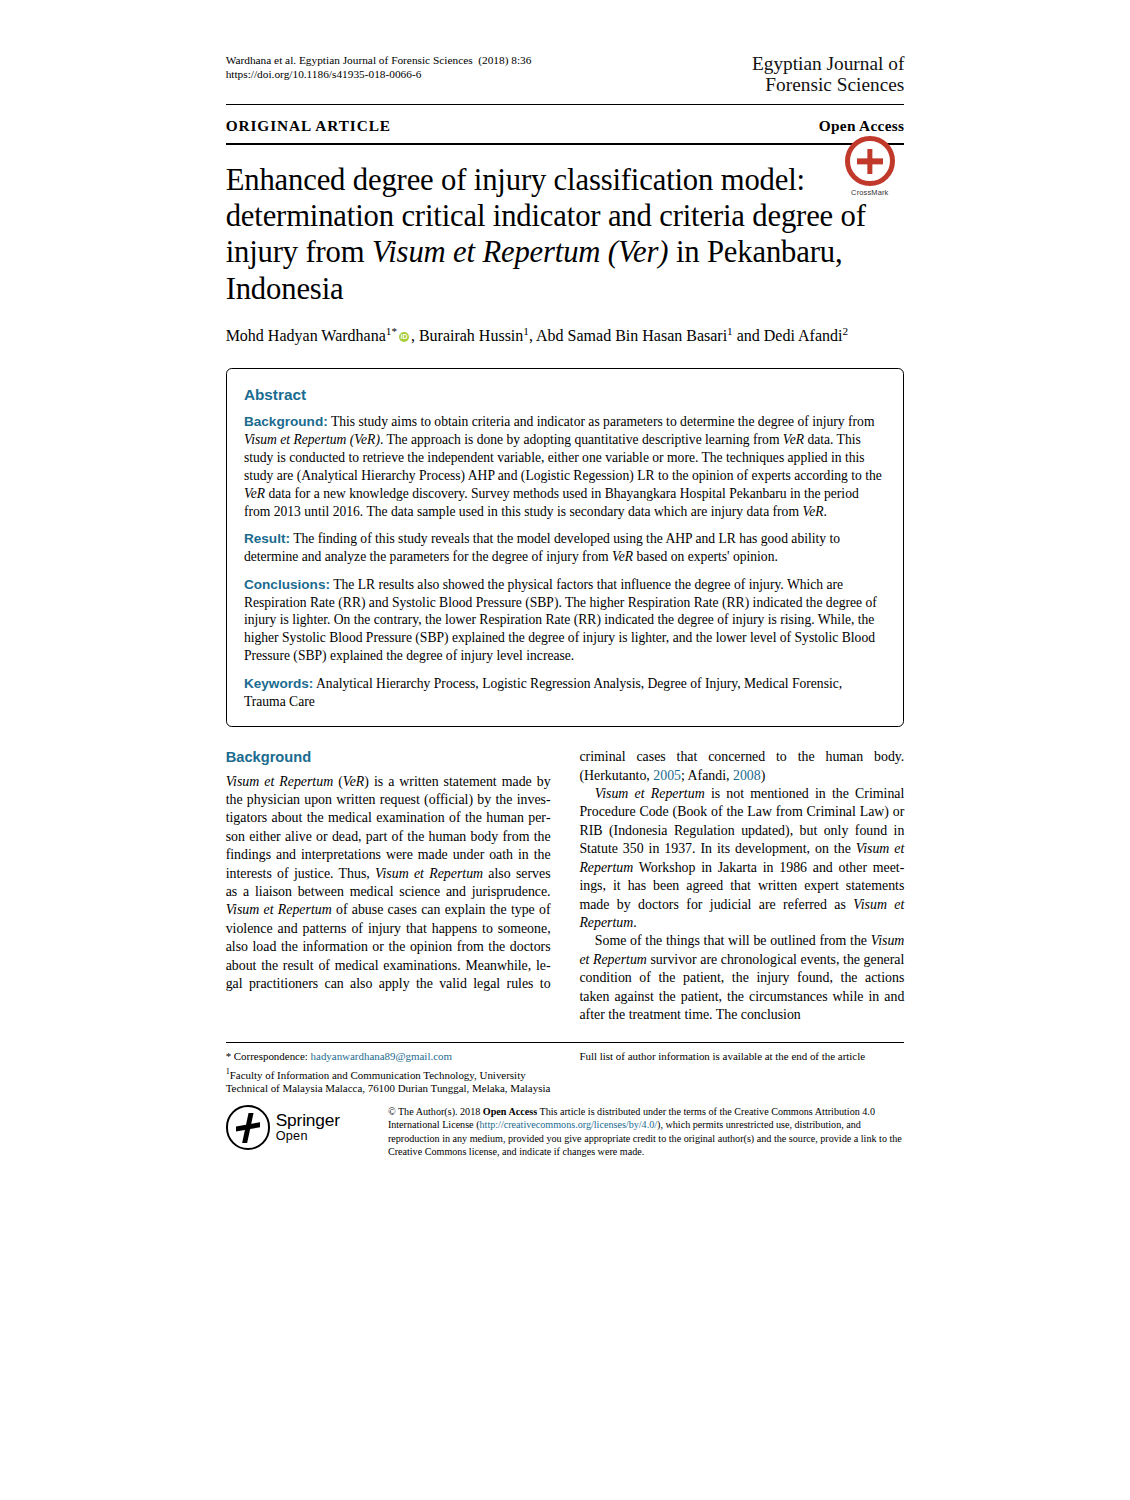Wardhana et al. Egyptian Journal of Forensic Sciences (2018) 8:36
https://doi.org/10.1186/s41935-018-0066-6
Egyptian Journal of
Forensic Sciences
ORIGINAL ARTICLE
Open Access
CrossMark
Enhanced degree of injury classification model: determination critical indicator and criteria degree of injury from Visum et Repertum (Ver) in Pekanbaru, Indonesia
Mohd Hadyan Wardhana1* , Burairah Hussin1, Abd Samad Bin Hasan Basari1 and Dedi Afandi2
Abstract
Background: This study aims to obtain criteria and indicator as parameters to determine the degree of injury from Visum et Repertum (VeR). The approach is done by adopting quantitative descriptive learning from VeR data. This study is conducted to retrieve the independent variable, either one variable or more. The techniques applied in this study are (Analytical Hierarchy Process) AHP and (Logistic Regession) LR to the opinion of experts according to the VeR data for a new knowledge discovery. Survey methods used in Bhayangkara Hospital Pekanbaru in the period from 2013 until 2016. The data sample used in this study is secondary data which are injury data from VeR.
Result: The finding of this study reveals that the model developed using the AHP and LR has good ability to determine and analyze the parameters for the degree of injury from VeR based on experts' opinion.
Conclusions: The LR results also showed the physical factors that influence the degree of injury. Which are Respiration Rate (RR) and Systolic Blood Pressure (SBP). The higher Respiration Rate (RR) indicated the degree of injury is lighter. On the contrary, the lower Respiration Rate (RR) indicated the degree of injury is rising. While, the higher Systolic Blood Pressure (SBP) explained the degree of injury is lighter, and the lower level of Systolic Blood Pressure (SBP) explained the degree of injury level increase.
Keywords: Analytical Hierarchy Process, Logistic Regression Analysis, Degree of Injury, Medical Forensic, Trauma Care
Background
Visum et Repertum (VeR) is a written statement made by the physician upon written request (official) by the investigators about the medical examination of the human person either alive or dead, part of the human body from the findings and interpretations were made under oath in the interests of justice. Thus, Visum et Repertum also serves as a liaison between medical science and jurisprudence. Visum et Repertum of abuse cases can explain the type of violence and patterns of injury that happens to someone, also load the information or the opinion from the doctors about the result of medical examinations. Meanwhile, legal practitioners can also apply the valid legal rules to criminal cases that concerned to the human body.(Herkutanto, 2005; Afandi, 2008)
Visum et Repertum is not mentioned in the Criminal Procedure Code (Book of the Law from Criminal Law) or RIB (Indonesia Regulation updated), but only found in Statute 350 in 1937. In its development, on the Visum et Repertum Workshop in Jakarta in 1986 and other meetings, it has been agreed that written expert statements made by doctors for judicial are referred as Visum et Repertum.
Some of the things that will be outlined from the Visum et Repertum survivor are chronological events, the general condition of the patient, the injury found, the actions taken against the patient, the circumstances while in and after the treatment time. The conclusion
* Correspondence: hadyanwardhana89@gmail.com
1Faculty of Information and Communication Technology, University Technical of Malaysia Malacca, 76100 Durian Tunggal, Melaka, Malaysia
Full list of author information is available at the end of the article
SpringerOpen
© The Author(s). 2018 Open Access This article is distributed under the terms of the Creative Commons Attribution 4.0 International License (http://creativecommons.org/licenses/by/4.0/), which permits unrestricted use, distribution, and reproduction in any medium, provided you give appropriate credit to the original author(s) and the source, provide a link to the Creative Commons license, and indicate if changes were made.